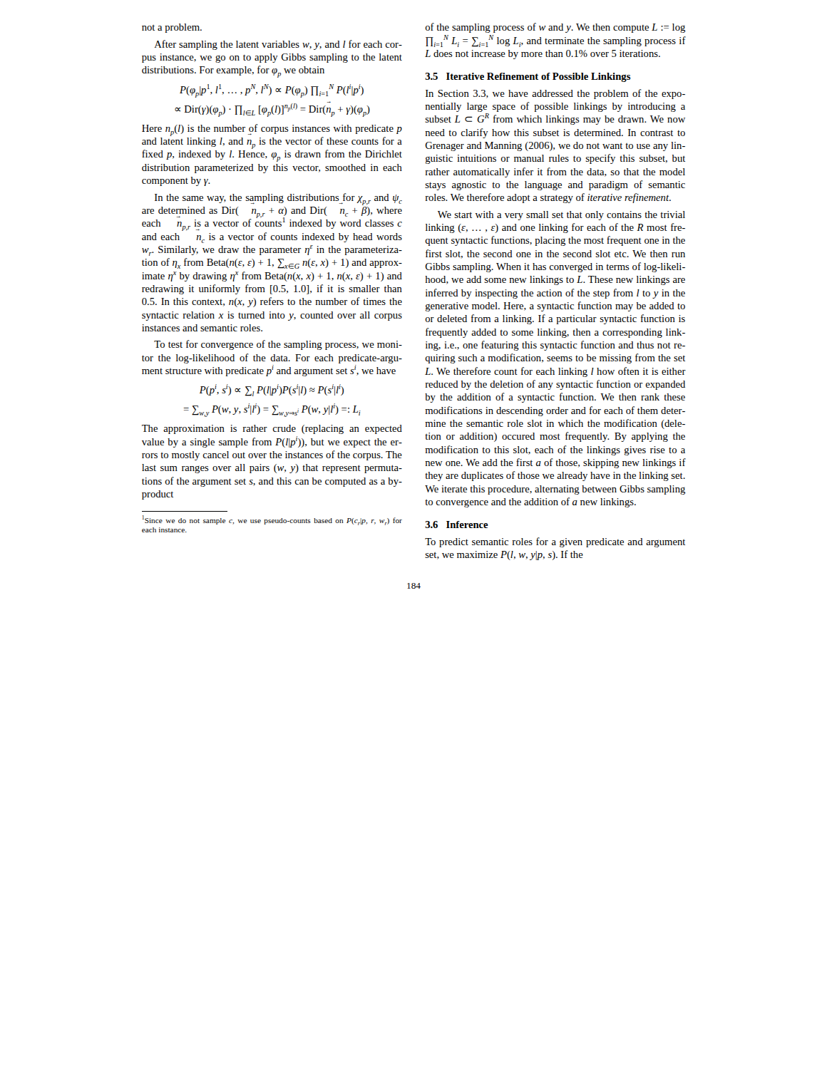not a problem.
After sampling the latent variables w, y, and l for each corpus instance, we go on to apply Gibbs sampling to the latent distributions. For example, for φp we obtain
P(φp|p1, l1, … , pN, lN) ∝ P(φp) ∏i=1N P(li|pi)
∝ Dir(γ)(φp) · ∏l∈L [φp(l)]np(l) = Dir(np + γ)(φp)
Here np(l) is the number of corpus instances with predicate p and latent linking l, and np is the vector of these counts for a fixed p, indexed by l. Hence, φp is drawn from the Dirichlet distribution parameterized by this vector, smoothed in each component by γ.
In the same way, the sampling distributions for χp,r and ψc are determined as Dir(np,r + α) and Dir(nc + β), where each np,r is a vector of counts1 indexed by word classes c and each nc is a vector of counts indexed by head words wr. Similarly, we draw the parameter ηε in the parameterization of ηx from Beta(n(ε, ε) + 1, ∑x∈G n(ε, x) + 1) and approximate ηx by drawing ηx from Beta(n(x, x) + 1, n(x, ε) + 1) and redrawing it uniformly from [0.5, 1.0], if it is smaller than 0.5. In this context, n(x, y) refers to the number of times the syntactic relation x is turned into y, counted over all corpus instances and semantic roles.
To test for convergence of the sampling process, we monitor the log-likelihood of the data. For each predicate-argument structure with predicate pi and argument set si, we have
P(pi, si) ∝ ∑l P(l|pi)P(si|l) ≈ P(si|li)
= ∑w,y P(w, y, si|li) = ∑w,y⇒si P(w, y|li) =: Li
The approximation is rather crude (replacing an expected value by a single sample from P(l|pi)), but we expect the errors to mostly cancel out over the instances of the corpus. The last sum ranges over all pairs (w, y) that represent permutations of the argument set s, and this can be computed as a by-product
1Since we do not sample c, we use pseudo-counts based on P(cr|p, r, wr) for each instance.
of the sampling process of w and y. We then compute L := log ∏i=1N Li = ∑i=1N log Li, and terminate the sampling process if L does not increase by more than 0.1% over 5 iterations.
3.5 Iterative Refinement of Possible Linkings
In Section 3.3, we have addressed the problem of the exponentially large space of possible linkings by introducing a subset L ⊂ GR from which linkings may be drawn. We now need to clarify how this subset is determined. In contrast to Grenager and Manning (2006), we do not want to use any linguistic intuitions or manual rules to specify this subset, but rather automatically infer it from the data, so that the model stays agnostic to the language and paradigm of semantic roles. We therefore adopt a strategy of iterative refinement.
We start with a very small set that only contains the trivial linking (ε, … , ε) and one linking for each of the R most frequent syntactic functions, placing the most frequent one in the first slot, the second one in the second slot etc. We then run Gibbs sampling. When it has converged in terms of log-likelihood, we add some new linkings to L. These new linkings are inferred by inspecting the action of the step from l to y in the generative model. Here, a syntactic function may be added to or deleted from a linking. If a particular syntactic function is frequently added to some linking, then a corresponding linking, i.e., one featuring this syntactic function and thus not requiring such a modification, seems to be missing from the set L. We therefore count for each linking l how often it is either reduced by the deletion of any syntactic function or expanded by the addition of a syntactic function. We then rank these modifications in descending order and for each of them determine the semantic role slot in which the modification (deletion or addition) occured most frequently. By applying the modification to this slot, each of the linkings gives rise to a new one. We add the first a of those, skipping new linkings if they are duplicates of those we already have in the linking set. We iterate this procedure, alternating between Gibbs sampling to convergence and the addition of a new linkings.
3.6 Inference
To predict semantic roles for a given predicate and argument set, we maximize P(l, w, y|p, s). If the
184